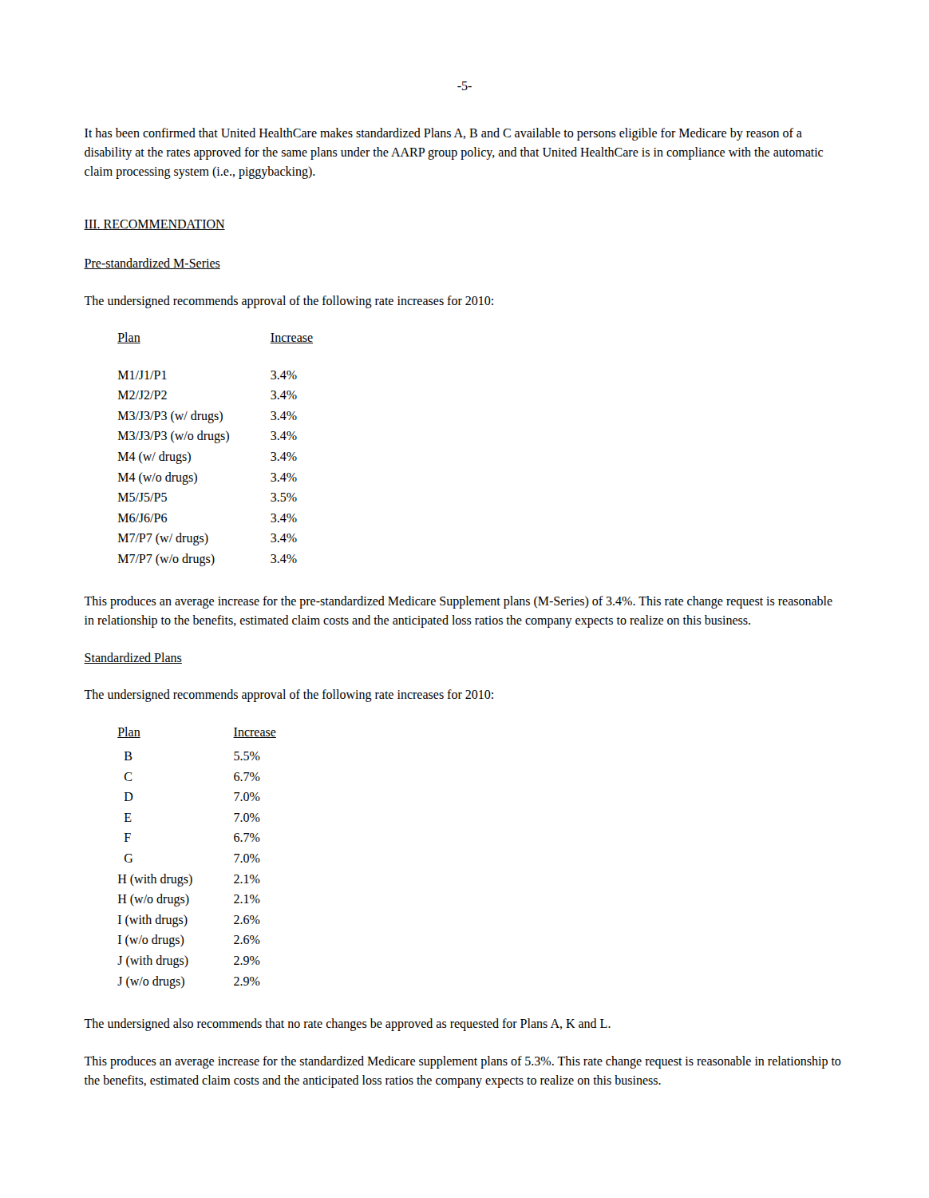-5-
It has been confirmed that United HealthCare makes standardized Plans A, B and C available to persons eligible for Medicare by reason of a disability at the rates approved for the same plans under the AARP group policy, and that United HealthCare is in compliance with the automatic claim processing system (i.e., piggybacking).
III. RECOMMENDATION
Pre-standardized M-Series
The undersigned recommends approval of the following rate increases for 2010:
| Plan | Increase |
| --- | --- |
| M1/J1/P1 | 3.4% |
| M2/J2/P2 | 3.4% |
| M3/J3/P3 (w/ drugs) | 3.4% |
| M3/J3/P3 (w/o drugs) | 3.4% |
| M4 (w/ drugs) | 3.4% |
| M4 (w/o drugs) | 3.4% |
| M5/J5/P5 | 3.5% |
| M6/J6/P6 | 3.4% |
| M7/P7 (w/ drugs) | 3.4% |
| M7/P7 (w/o drugs) | 3.4% |
This produces an average increase for the pre-standardized Medicare Supplement plans (M-Series) of 3.4%. This rate change request is reasonable in relationship to the benefits, estimated claim costs and the anticipated loss ratios the company expects to realize on this business.
Standardized Plans
The undersigned recommends approval of the following rate increases for 2010:
| Plan | Increase |
| --- | --- |
| B | 5.5% |
| C | 6.7% |
| D | 7.0% |
| E | 7.0% |
| F | 6.7% |
| G | 7.0% |
| H (with drugs) | 2.1% |
| H (w/o drugs) | 2.1% |
| I (with drugs) | 2.6% |
| I (w/o drugs) | 2.6% |
| J (with drugs) | 2.9% |
| J (w/o drugs) | 2.9% |
The undersigned also recommends that no rate changes be approved as requested for Plans A, K and L.
This produces an average increase for the standardized Medicare supplement plans of 5.3%. This rate change request is reasonable in relationship to the benefits, estimated claim costs and the anticipated loss ratios the company expects to realize on this business.